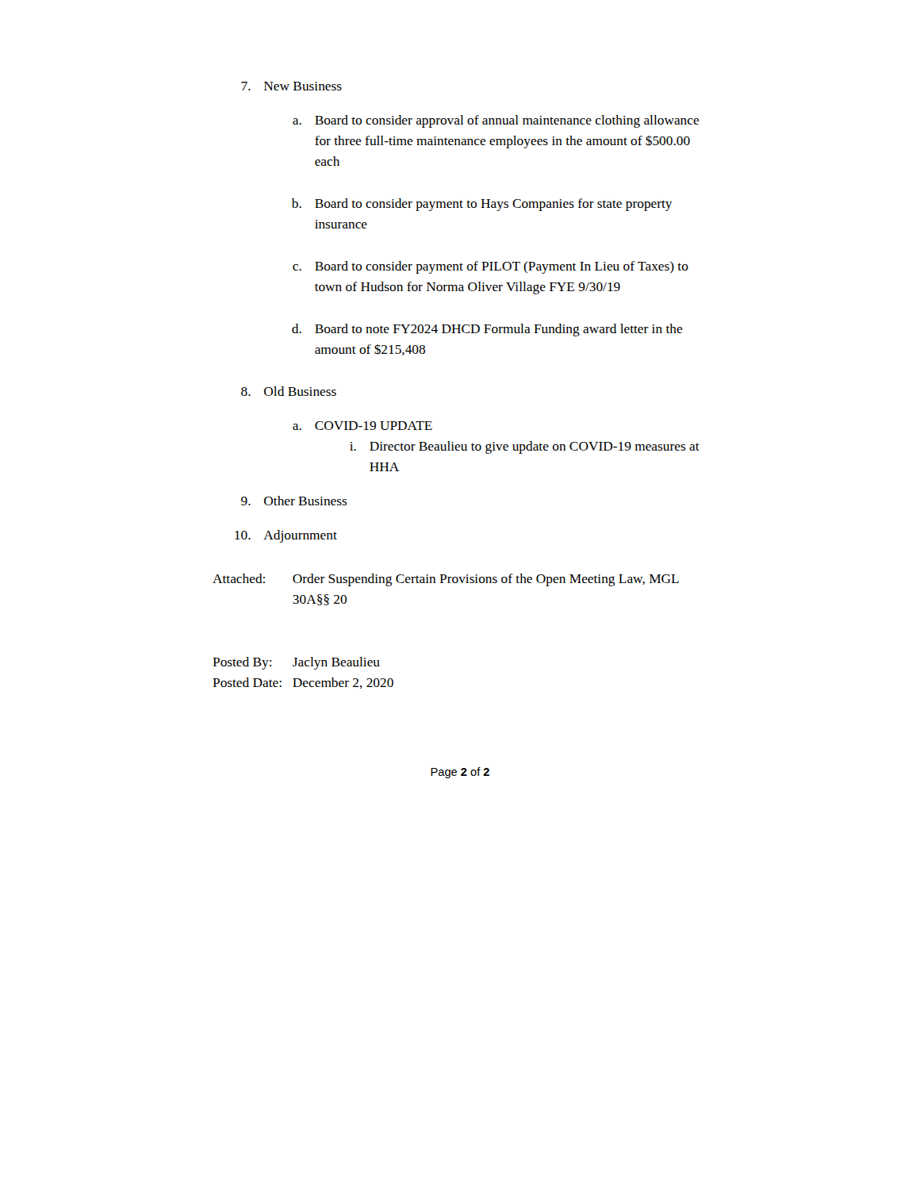New Business
Board to consider approval of annual maintenance clothing allowance for three full-time maintenance employees in the amount of $500.00 each
Board to consider payment to Hays Companies for state property insurance
Board to consider payment of PILOT (Payment In Lieu of Taxes) to town of Hudson for Norma Oliver Village FYE 9/30/19
Board to note FY2024 DHCD Formula Funding award letter in the amount of $215,408
Old Business
COVID-19 UPDATE
Director Beaulieu to give update on COVID-19 measures at HHA
Other Business
Adjournment
Attached: Order Suspending Certain Provisions of the Open Meeting Law, MGL 30A§§ 20
Posted By: Jaclyn Beaulieu
Posted Date: December 2, 2020
Page 2 of 2